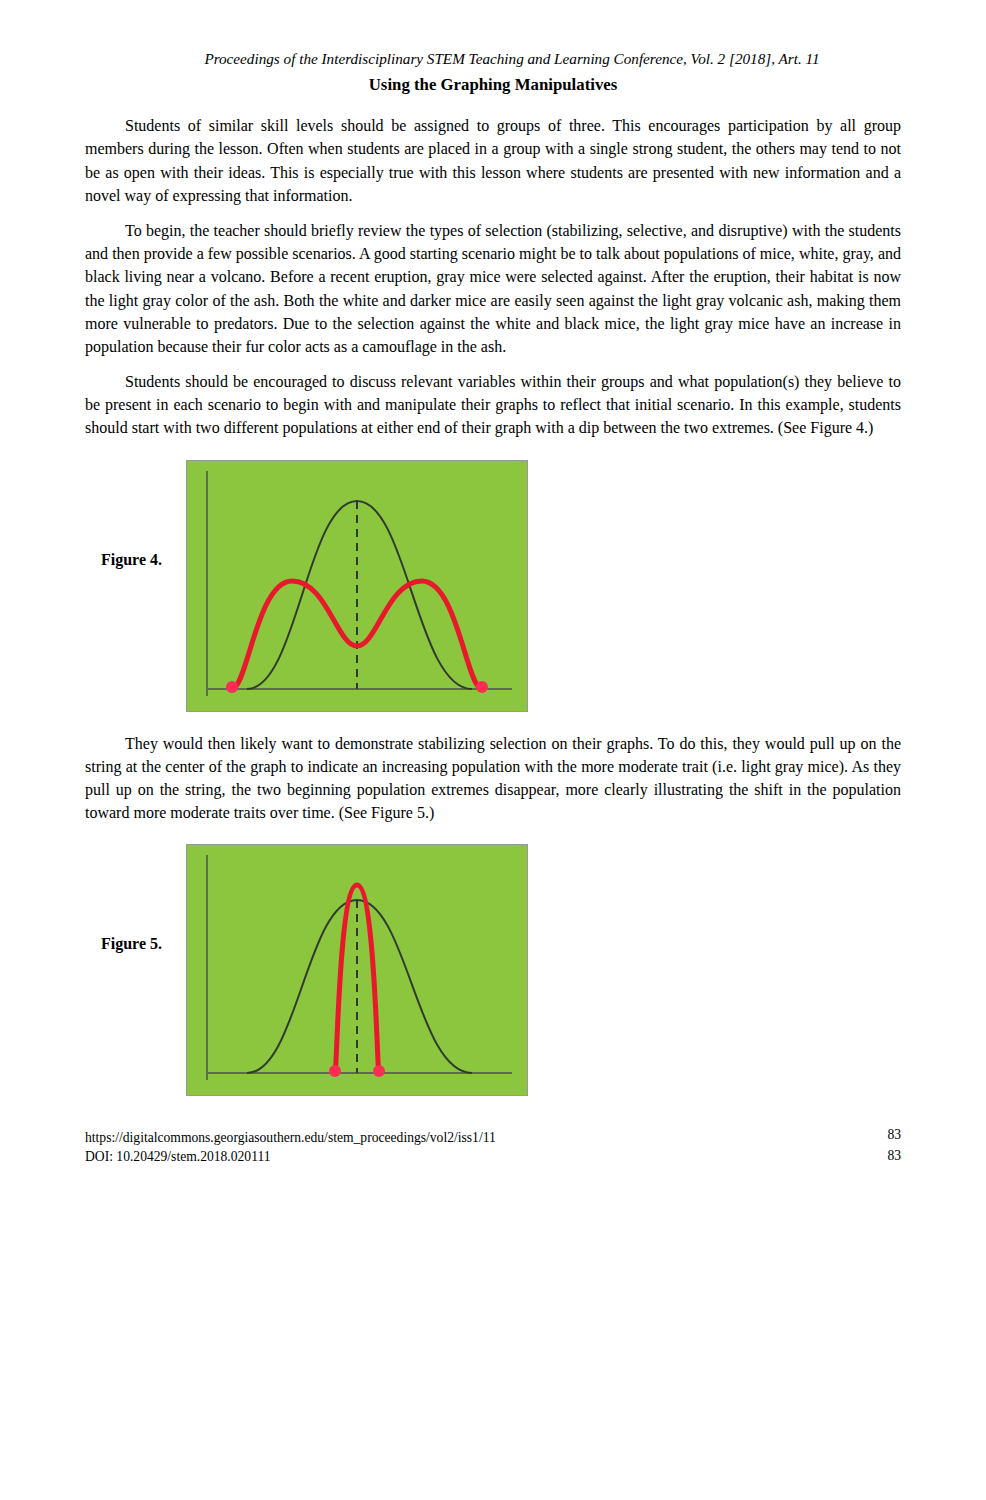Proceedings of the Interdisciplinary STEM Teaching and Learning Conference, Vol. 2 [2018], Art. 11
Using the Graphing Manipulatives
Students of similar skill levels should be assigned to groups of three. This encourages participation by all group members during the lesson. Often when students are placed in a group with a single strong student, the others may tend to not be as open with their ideas. This is especially true with this lesson where students are presented with new information and a novel way of expressing that information.
To begin, the teacher should briefly review the types of selection (stabilizing, selective, and disruptive) with the students and then provide a few possible scenarios. A good starting scenario might be to talk about populations of mice, white, gray, and black living near a volcano. Before a recent eruption, gray mice were selected against. After the eruption, their habitat is now the light gray color of the ash. Both the white and darker mice are easily seen against the light gray volcanic ash, making them more vulnerable to predators. Due to the selection against the white and black mice, the light gray mice have an increase in population because their fur color acts as a camouflage in the ash.
Students should be encouraged to discuss relevant variables within their groups and what population(s) they believe to be present in each scenario to begin with and manipulate their graphs to reflect that initial scenario. In this example, students should start with two different populations at either end of their graph with a dip between the two extremes. (See Figure 4.)
Figure 4.
They would then likely want to demonstrate stabilizing selection on their graphs. To do this, they would pull up on the string at the center of the graph to indicate an increasing population with the more moderate trait (i.e. light gray mice). As they pull up on the string, the two beginning population extremes disappear, more clearly illustrating the shift in the population toward more moderate traits over time. (See Figure 5.)
Figure 5.
https://digitalcommons.georgiasouthern.edu/stem_proceedings/vol2/iss1/11
DOI: 10.20429/stem.2018.020111
83
83